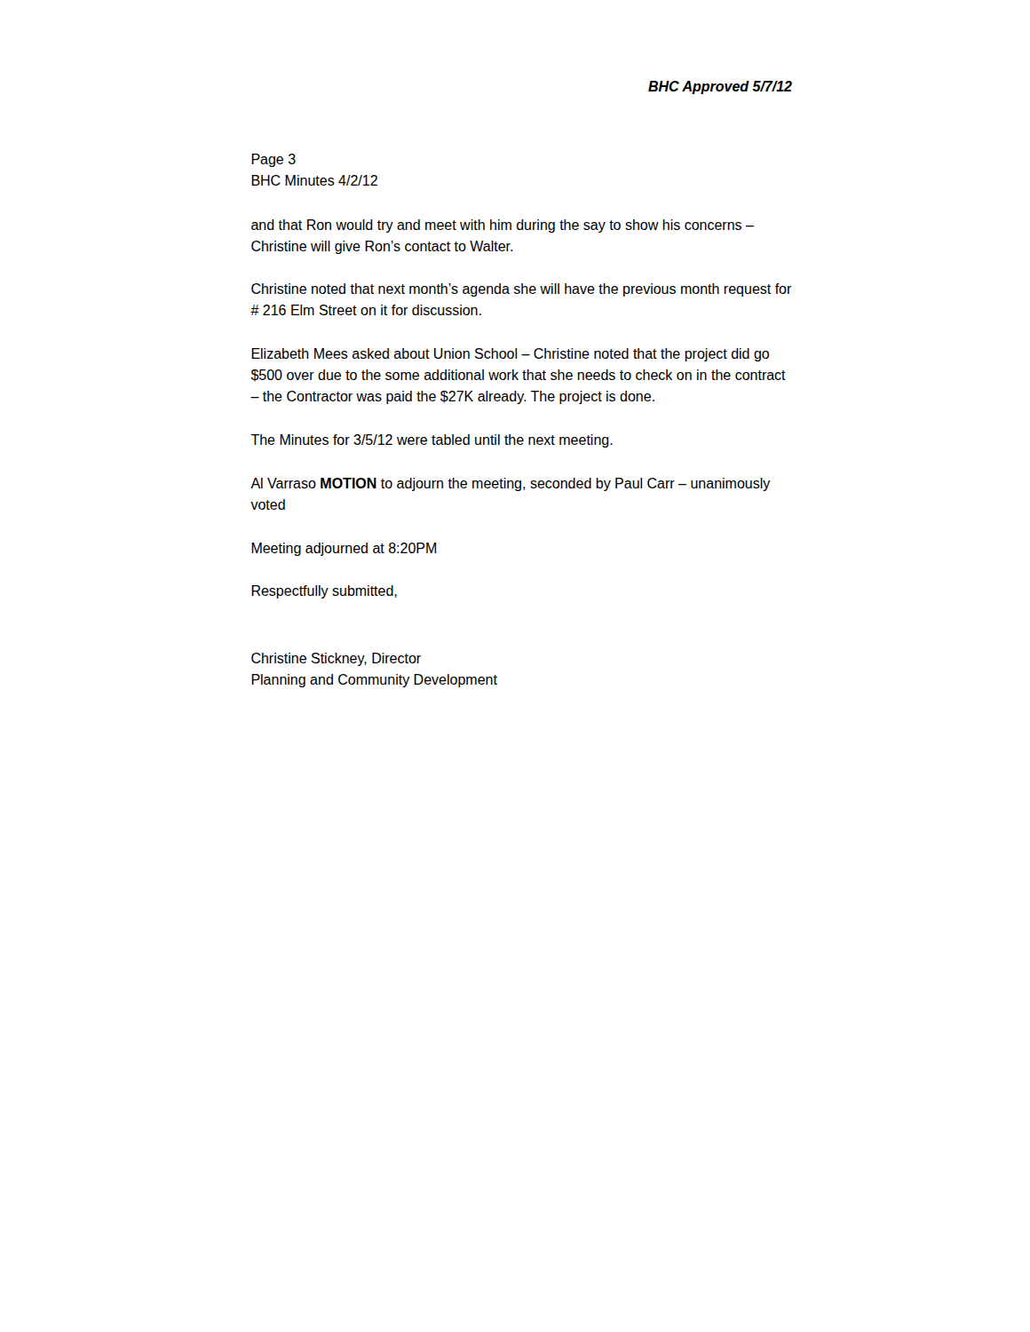BHC Approved 5/7/12
Page 3
BHC Minutes 4/2/12
and that Ron would try and meet with him during the say to show his concerns – Christine will give Ron’s contact to Walter.
Christine noted that next month’s agenda she will have the previous month request for # 216 Elm Street on it for discussion.
Elizabeth Mees asked about Union School – Christine noted that the project did go $500 over due to the some additional work that she needs to check on in the contract – the Contractor was paid the $27K already. The project is done.
The Minutes for 3/5/12 were tabled until the next meeting.
Al Varraso MOTION to adjourn the meeting, seconded by Paul Carr – unanimously voted
Meeting adjourned at 8:20PM
Respectfully submitted,
Christine Stickney, Director
Planning and Community Development